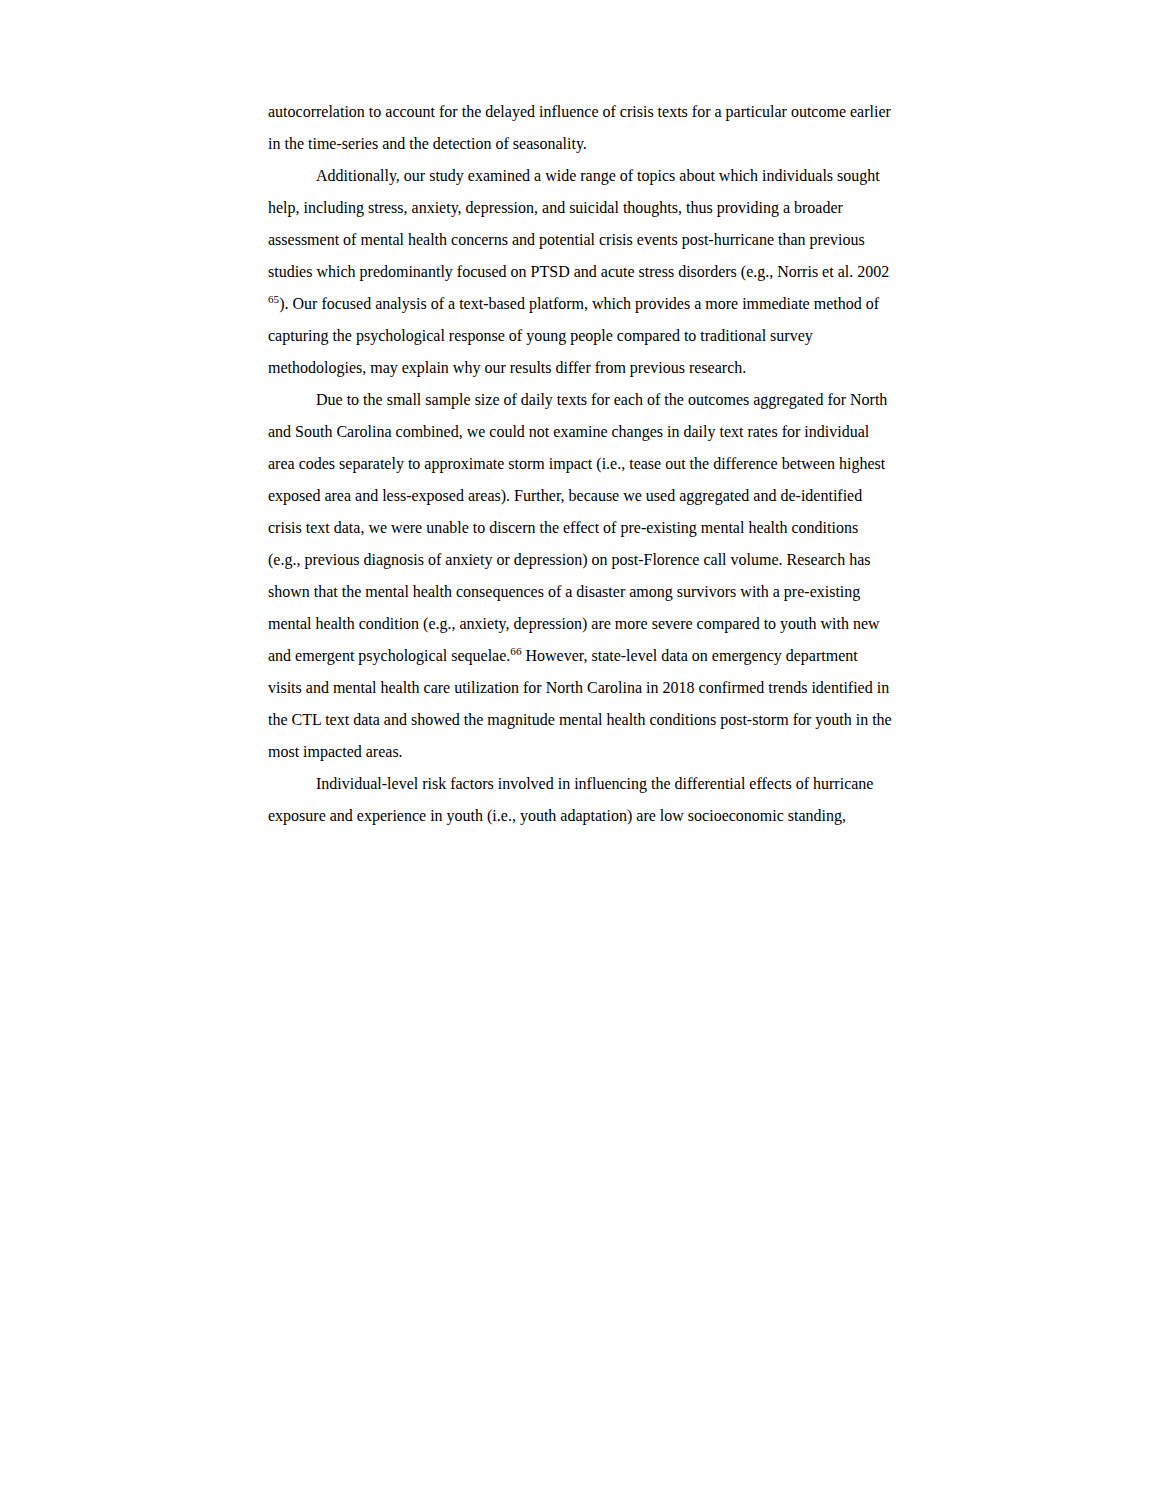autocorrelation to account for the delayed influence of crisis texts for a particular outcome earlier in the time-series and the detection of seasonality.
Additionally, our study examined a wide range of topics about which individuals sought help, including stress, anxiety, depression, and suicidal thoughts, thus providing a broader assessment of mental health concerns and potential crisis events post-hurricane than previous studies which predominantly focused on PTSD and acute stress disorders (e.g., Norris et al. 2002 65). Our focused analysis of a text-based platform, which provides a more immediate method of capturing the psychological response of young people compared to traditional survey methodologies, may explain why our results differ from previous research.
Due to the small sample size of daily texts for each of the outcomes aggregated for North and South Carolina combined, we could not examine changes in daily text rates for individual area codes separately to approximate storm impact (i.e., tease out the difference between highest exposed area and less-exposed areas). Further, because we used aggregated and de-identified crisis text data, we were unable to discern the effect of pre-existing mental health conditions (e.g., previous diagnosis of anxiety or depression) on post-Florence call volume. Research has shown that the mental health consequences of a disaster among survivors with a pre-existing mental health condition (e.g., anxiety, depression) are more severe compared to youth with new and emergent psychological sequelae.66 However, state-level data on emergency department visits and mental health care utilization for North Carolina in 2018 confirmed trends identified in the CTL text data and showed the magnitude mental health conditions post-storm for youth in the most impacted areas.
Individual-level risk factors involved in influencing the differential effects of hurricane exposure and experience in youth (i.e., youth adaptation) are low socioeconomic standing,